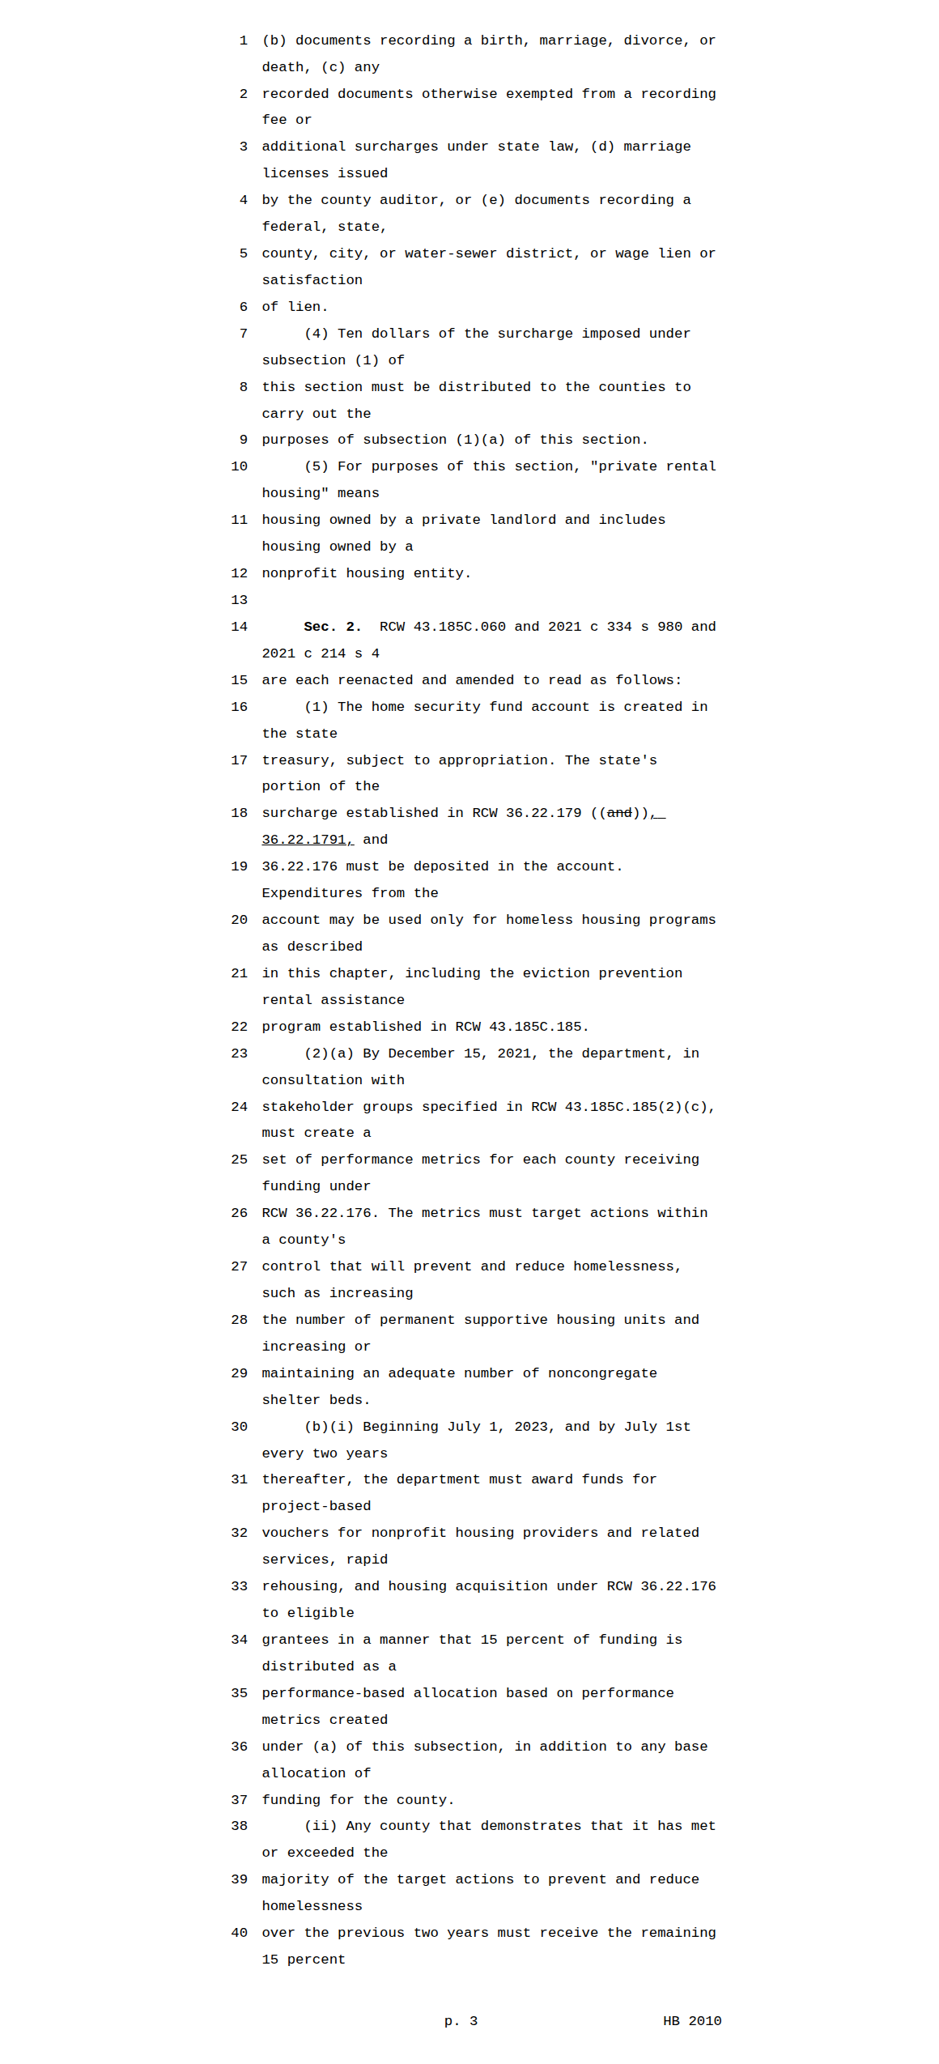(b) documents recording a birth, marriage, divorce, or death, (c) any
recorded documents otherwise exempted from a recording fee or
additional surcharges under state law, (d) marriage licenses issued
by the county auditor, or (e) documents recording a federal, state,
county, city, or water-sewer district, or wage lien or satisfaction
of lien.
(4) Ten dollars of the surcharge imposed under subsection (1) of
this section must be distributed to the counties to carry out the
purposes of subsection (1)(a) of this section.
(5) For purposes of this section, "private rental housing" means
housing owned by a private landlord and includes housing owned by a
nonprofit housing entity.
Sec. 2. RCW 43.185C.060 and 2021 c 334 s 980 and 2021 c 214 s 4
are each reenacted and amended to read as follows:
(1) The home security fund account is created in the state
treasury, subject to appropriation. The state's portion of the
surcharge established in RCW 36.22.179 ((and)), 36.22.1791, and
36.22.176 must be deposited in the account. Expenditures from the
account may be used only for homeless housing programs as described
in this chapter, including the eviction prevention rental assistance
program established in RCW 43.185C.185.
(2)(a) By December 15, 2021, the department, in consultation with
stakeholder groups specified in RCW 43.185C.185(2)(c), must create a
set of performance metrics for each county receiving funding under
RCW 36.22.176. The metrics must target actions within a county's
control that will prevent and reduce homelessness, such as increasing
the number of permanent supportive housing units and increasing or
maintaining an adequate number of noncongregate shelter beds.
(b)(i) Beginning July 1, 2023, and by July 1st every two years
thereafter, the department must award funds for project-based
vouchers for nonprofit housing providers and related services, rapid
rehousing, and housing acquisition under RCW 36.22.176 to eligible
grantees in a manner that 15 percent of funding is distributed as a
performance-based allocation based on performance metrics created
under (a) of this subsection, in addition to any base allocation of
funding for the county.
(ii) Any county that demonstrates that it has met or exceeded the
majority of the target actions to prevent and reduce homelessness
over the previous two years must receive the remaining 15 percent
p. 3 HB 2010